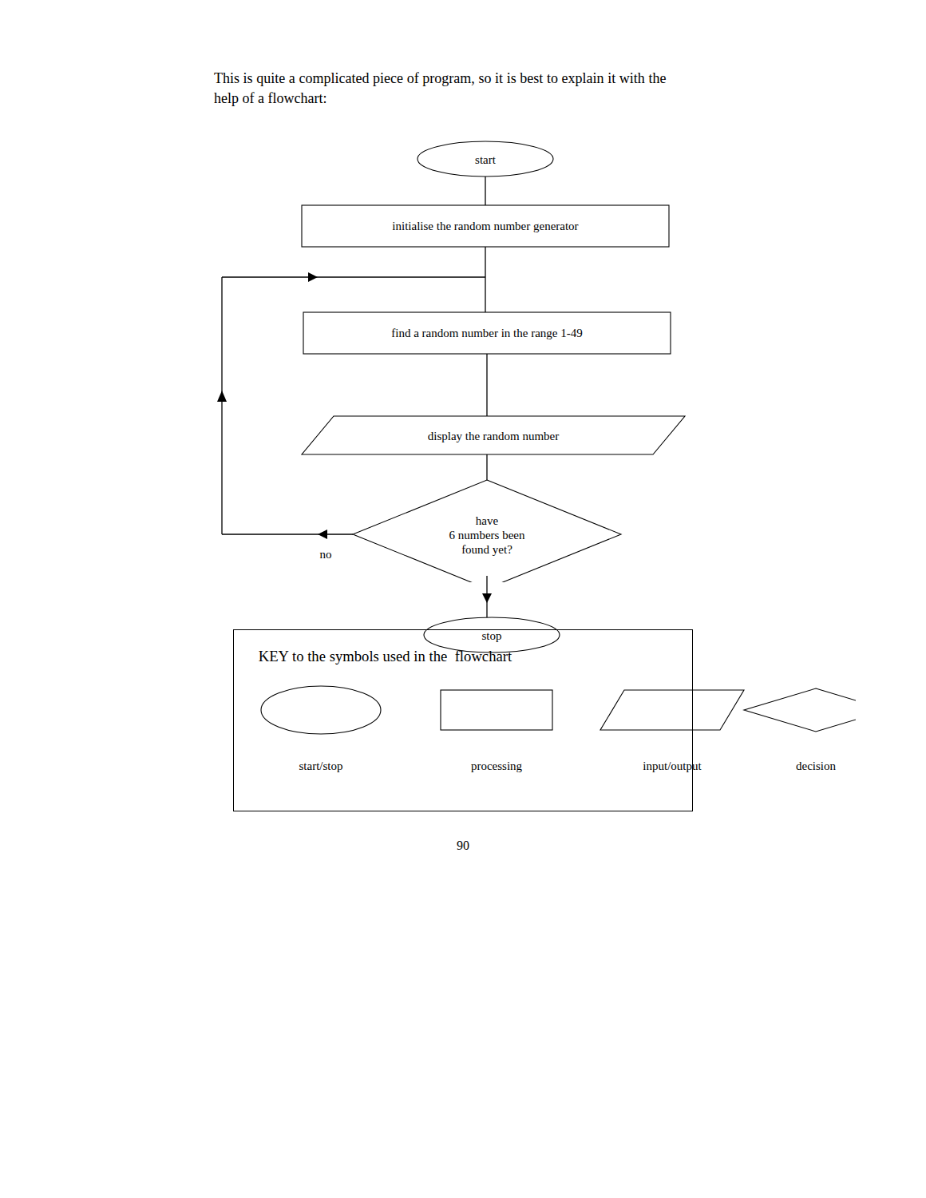This is quite a complicated piece of program, so it is best to explain it with the help of a flowchart:
start initialise the random number generator find a random number in the range 1-49 display the random number have 6 numbers been found yet? no yes stop
KEY to the symbols used in the flowchart
start/stop processing input/output decision
90